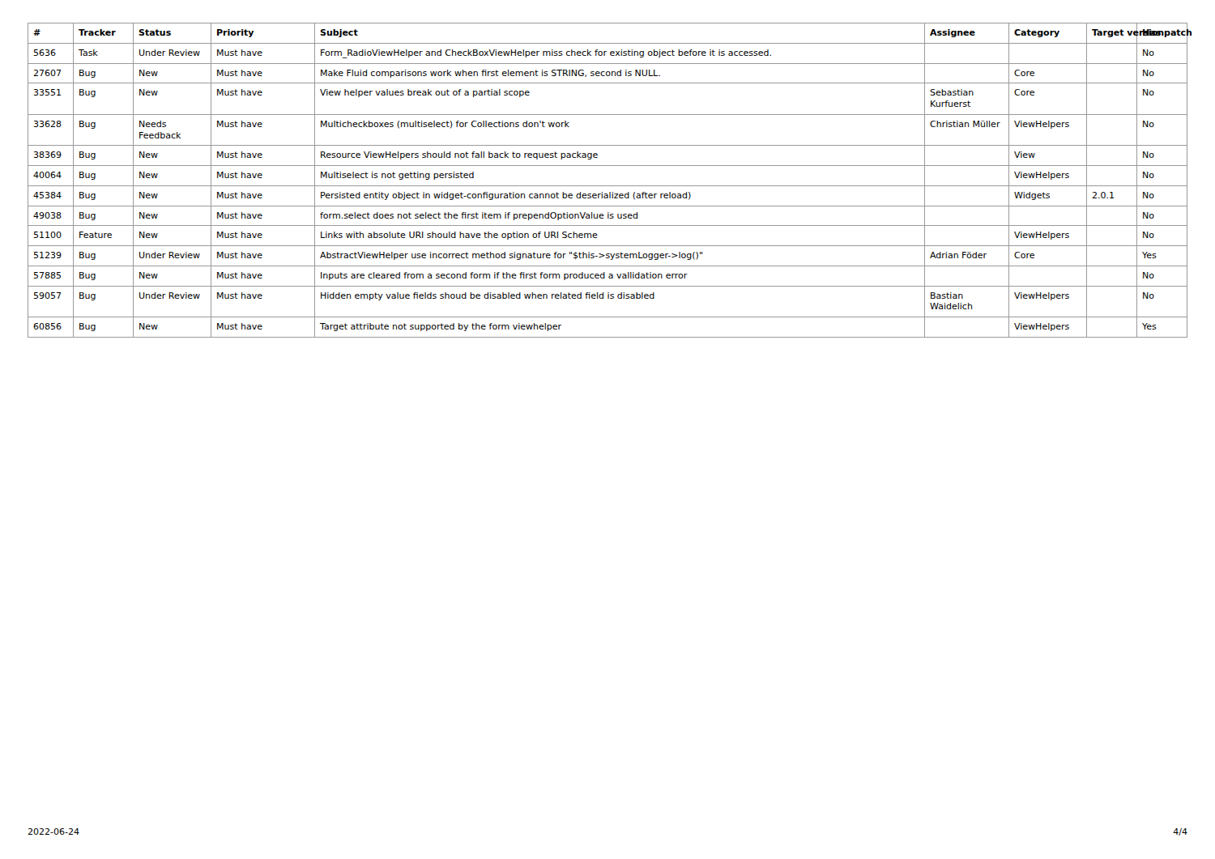| # | Tracker | Status | Priority | Subject | Assignee | Category | Target version | Has patch |
| --- | --- | --- | --- | --- | --- | --- | --- | --- |
| 5636 | Task | Under Review | Must have | Form_RadioViewHelper and CheckBoxViewHelper miss check for existing object before it is accessed. | | | | No |
| 27607 | Bug | New | Must have | Make Fluid comparisons work when first element is STRING, second is NULL. | | Core | | No |
| 33551 | Bug | New | Must have | View helper values break out of a partial scope | Sebastian Kurfuerst | Core | | No |
| 33628 | Bug | Needs Feedback | Must have | Multicheckboxes (multiselect) for Collections don't work | Christian Müller | ViewHelpers | | No |
| 38369 | Bug | New | Must have | Resource ViewHelpers should not fall back to request package | | View | | No |
| 40064 | Bug | New | Must have | Multiselect is not getting persisted | | ViewHelpers | | No |
| 45384 | Bug | New | Must have | Persisted entity object in widget-configuration cannot be deserialized (after reload) | | Widgets | 2.0.1 | No |
| 49038 | Bug | New | Must have | form.select does not select the first item if prependOptionValue is used | | | | No |
| 51100 | Feature | New | Must have | Links with absolute URI should have the option of URI Scheme | | ViewHelpers | | No |
| 51239 | Bug | Under Review | Must have | AbstractViewHelper use incorrect method signature for "$this->systemLogger->log()" | Adrian Föder | Core | | Yes |
| 57885 | Bug | New | Must have | Inputs are cleared from a second form if the first form produced a vallidation error | | | | No |
| 59057 | Bug | Under Review | Must have | Hidden empty value fields shoud be disabled when related field is disabled | Bastian Waidelich | ViewHelpers | | No |
| 60856 | Bug | New | Must have | Target attribute not supported by the form viewhelper | | ViewHelpers | | Yes |
2022-06-24 4/4